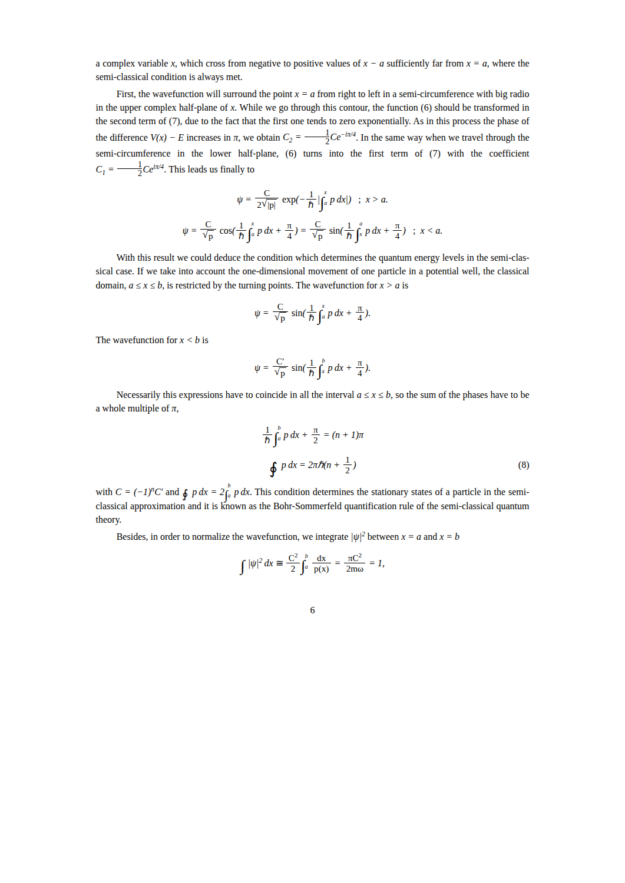a complex variable x, which cross from negative to positive values of x − a sufficiently far from x = a, where the semi-classical condition is always met.
First, the wavefunction will surround the point x = a from right to left in a semi-circumference with big radio in the upper complex half-plane of x. While we go through this contour, the function (6) should be transformed in the second term of (7), due to the fact that the first one tends to zero exponentially. As in this process the phase of the difference V(x) − E increases in π, we obtain C2 = 12 Ce−iπ/4. In the same way when we travel through the semi-circumference in the lower half-plane, (6) turns into the first term of (7) with the coefficient C1 = 12 Ceiπ/4. This leads us finally to
ψ = C 2|p| exp(−1 ℏ|∫xa p dx|) ; x > a.
ψ = Cp cos(1 ℏ∫xa p dx + π 4) = Cp sin(1 ℏ∫ax p dx + π 4) ; x < a.
With this result we could deduce the condition which determines the quantum energy levels in the semi-classical case. If we take into account the one-dimensional movement of one particle in a potential well, the classical domain, a ≤ x ≤ b, is restricted by the turning points. The wavefunction for x > a is
ψ = Cp sin(1 ℏ∫xa p dx + π 4).
The wavefunction for x < b is
ψ = C′p sin(1 ℏ∫bx p dx + π 4).
Necessarily this expressions have to coincide in all the interval a ≤ x ≤ b, so the sum of the phases have to be a whole multiple of π,
1 ℏ∫ba p dx + π 2 = (n + 1)π
∮ p dx = 2πℏ(n + 12) (8)
with C = (−1)nC′ and ∮ p dx = 2∫ba p dx. This condition determines the stationary states of a particle in the semi-classical approximation and it is known as the Bohr-Sommerfeld quantification rule of the semi-classical quantum theory.
Besides, in order to normalize the wavefunction, we integrate |ψ|2 between x = a and x = b
∫ |ψ|2 dx ≅ C22∫ba dx p(x) = πC22mω = 1,
6